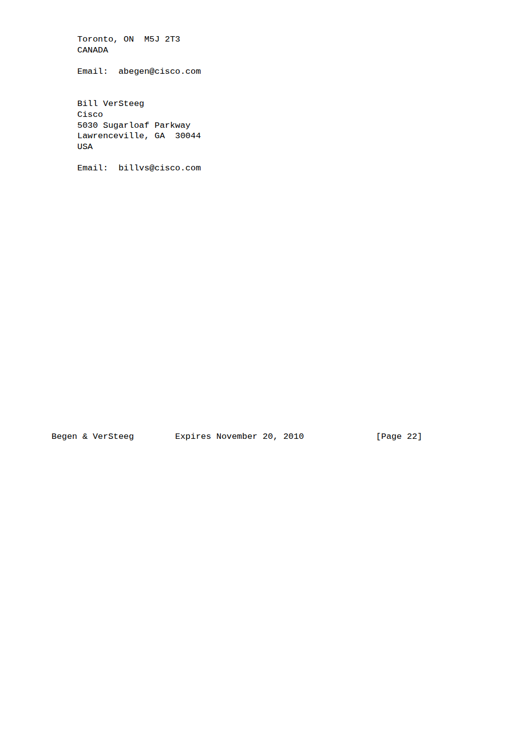Toronto, ON  M5J 2T3
CANADA
Email:  abegen@cisco.com
Bill VerSteeg
Cisco
5030 Sugarloaf Parkway
Lawrenceville, GA  30044
USA
Email:  billvs@cisco.com
Begen & VerSteeg        Expires November 20, 2010              [Page 22]